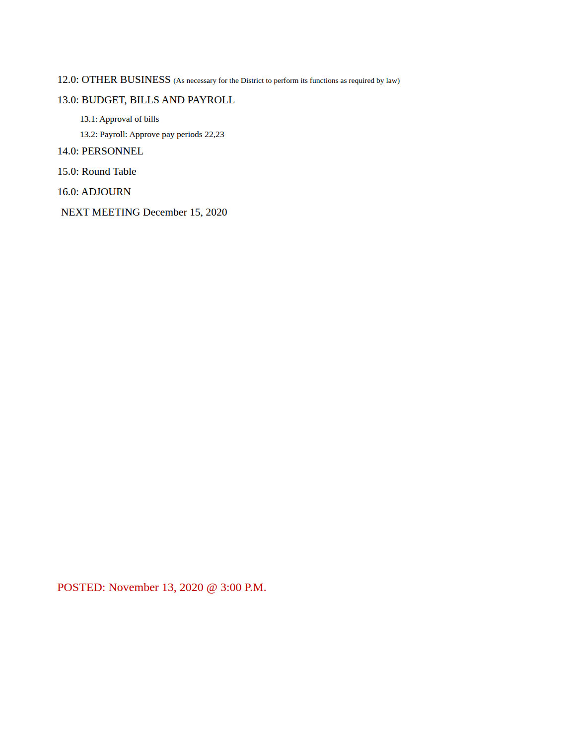12.0: OTHER BUSINESS (As necessary for the District to perform its functions as required by law)
13.0: BUDGET, BILLS AND PAYROLL
13.1: Approval of bills
13.2: Payroll: Approve pay periods 22,23
14.0: PERSONNEL
15.0: Round Table
16.0: ADJOURN
NEXT MEETING December 15, 2020
POSTED: November 13, 2020 @ 3:00 P.M.